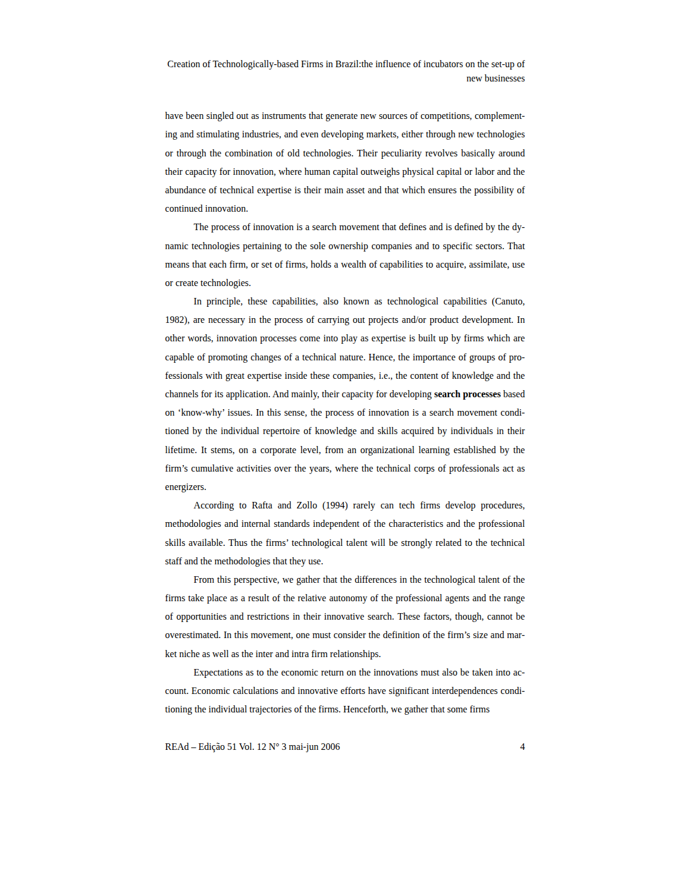Creation of Technologically-based Firms in Brazil:the influence of incubators on the set-up of new businesses
have been singled out as instruments that generate new sources of competitions, complementing and stimulating industries, and even developing markets, either through new technologies or through the combination of old technologies. Their peculiarity revolves basically around their capacity for innovation, where human capital outweighs physical capital or labor and the abundance of technical expertise is their main asset and that which ensures the possibility of continued innovation.
The process of innovation is a search movement that defines and is defined by the dynamic technologies pertaining to the sole ownership companies and to specific sectors. That means that each firm, or set of firms, holds a wealth of capabilities to acquire, assimilate, use or create technologies.
In principle, these capabilities, also known as technological capabilities (Canuto, 1982), are necessary in the process of carrying out projects and/or product development. In other words, innovation processes come into play as expertise is built up by firms which are capable of promoting changes of a technical nature. Hence, the importance of groups of professionals with great expertise inside these companies, i.e., the content of knowledge and the channels for its application. And mainly, their capacity for developing search processes based on ‘know-why’ issues. In this sense, the process of innovation is a search movement conditioned by the individual repertoire of knowledge and skills acquired by individuals in their lifetime. It stems, on a corporate level, from an organizational learning established by the firm’s cumulative activities over the years, where the technical corps of professionals act as energizers.
According to Rafta and Zollo (1994) rarely can tech firms develop procedures, methodologies and internal standards independent of the characteristics and the professional skills available. Thus the firms’ technological talent will be strongly related to the technical staff and the methodologies that they use.
From this perspective, we gather that the differences in the technological talent of the firms take place as a result of the relative autonomy of the professional agents and the range of opportunities and restrictions in their innovative search. These factors, though, cannot be overestimated. In this movement, one must consider the definition of the firm’s size and market niche as well as the inter and intra firm relationships.
Expectations as to the economic return on the innovations must also be taken into account. Economic calculations and innovative efforts have significant interdependences conditioning the individual trajectories of the firms. Henceforth, we gather that some firms
REAd – Edição 51 Vol. 12 N° 3 mai-jun 2006 4